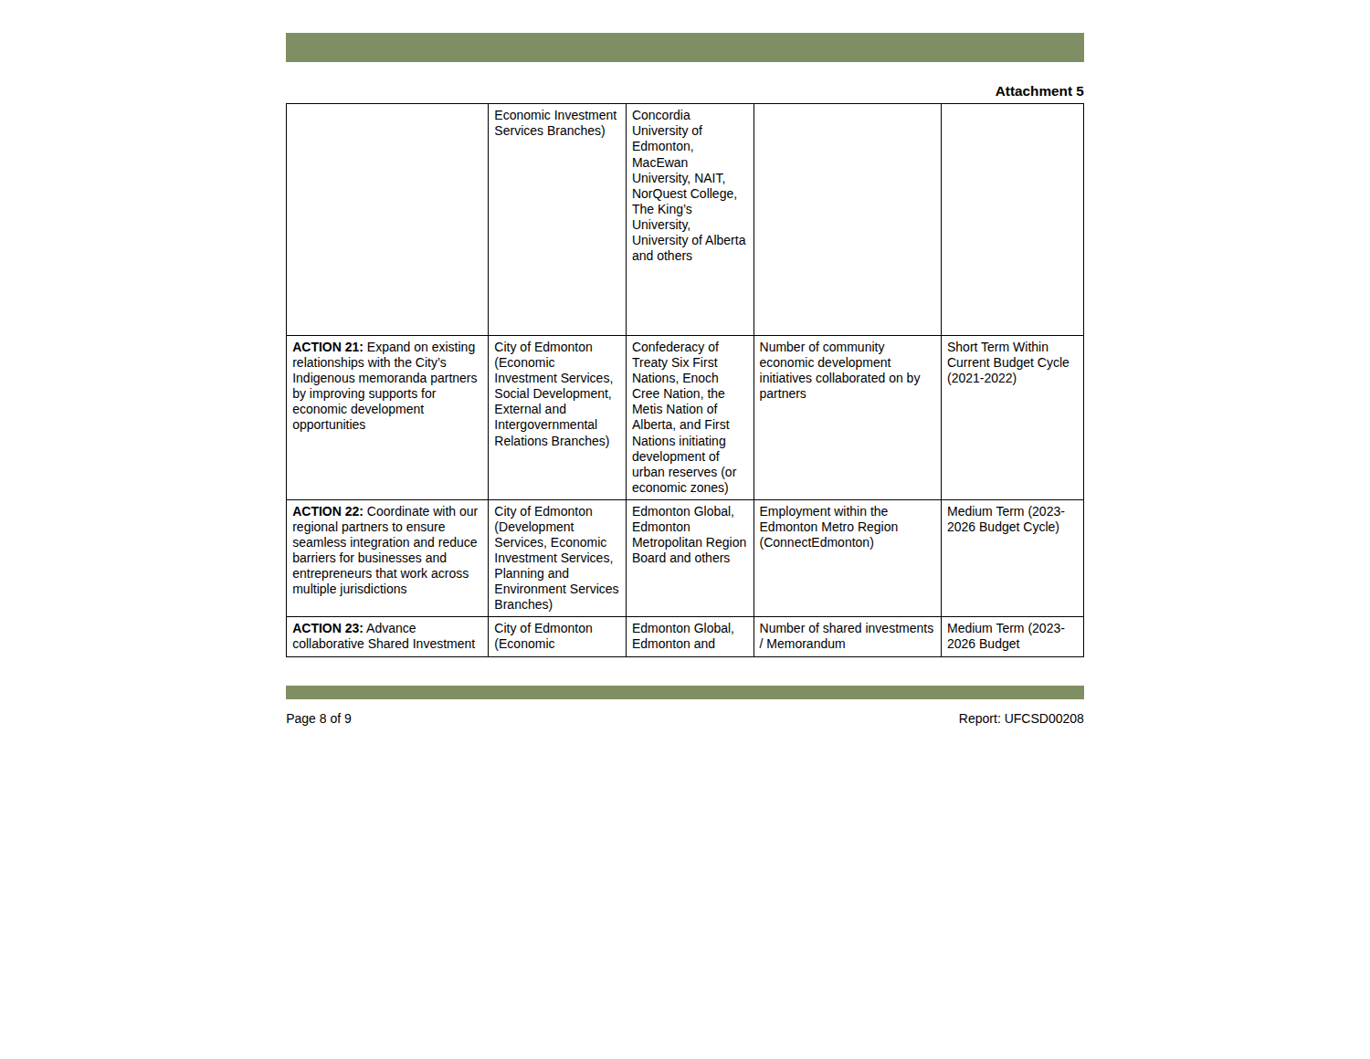Attachment 5
| | Economic Investment Services Branches) | Concordia University of Edmonton, MacEwan University, NAIT, NorQuest College, The King’s University, University of Alberta and others | | |
| ACTION 21: Expand on existing relationships with the City’s Indigenous memoranda partners by improving supports for economic development opportunities | City of Edmonton (Economic Investment Services, Social Development, External and Intergovernmental Relations Branches) | Confederacy of Treaty Six First Nations, Enoch Cree Nation, the Metis Nation of Alberta, and First Nations initiating development of urban reserves (or economic zones) | Number of community economic development initiatives collaborated on by partners | Short Term Within Current Budget Cycle (2021-2022) |
| ACTION 22: Coordinate with our regional partners to ensure seamless integration and reduce barriers for businesses and entrepreneurs that work across multiple jurisdictions | City of Edmonton (Development Services, Economic Investment Services, Planning and Environment Services Branches) | Edmonton Global, Edmonton Metropolitan Region Board and others | Employment within the Edmonton Metro Region (ConnectEdmonton) | Medium Term (2023-2026 Budget Cycle) |
| ACTION 23: Advance collaborative Shared Investment | City of Edmonton (Economic | Edmonton Global, Edmonton and | Number of shared investments / Memorandum | Medium Term (2023-2026 Budget |
Page 8 of 9 Report: UFCSD00208